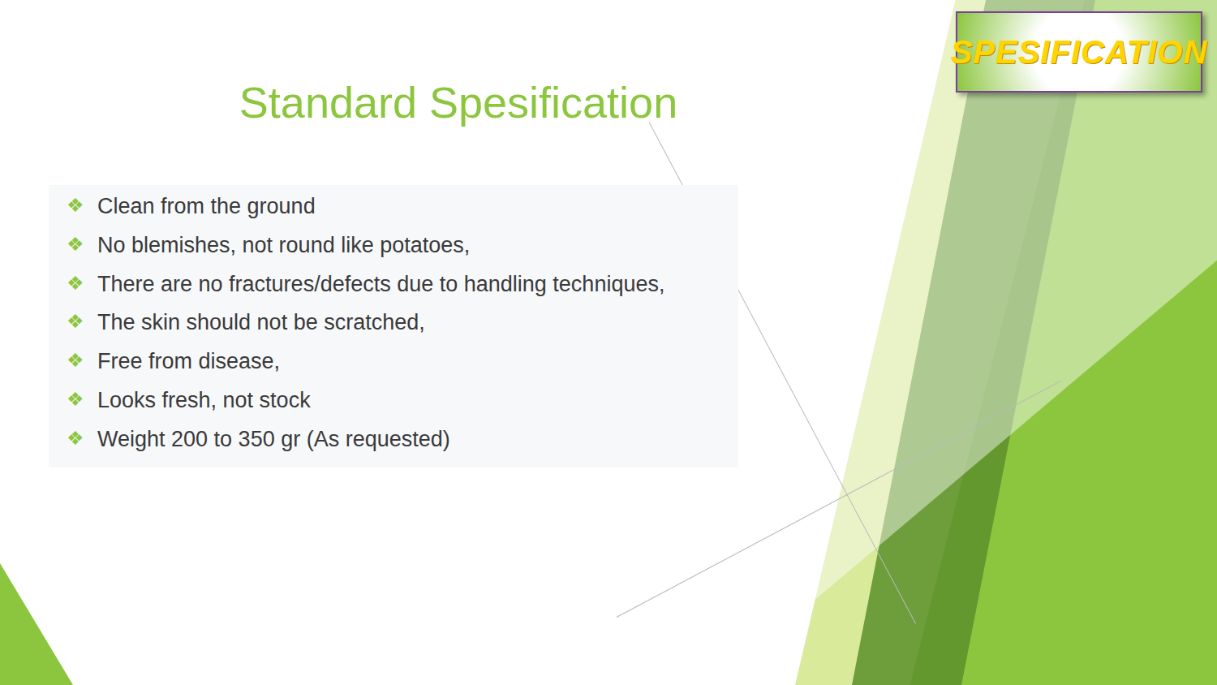SPESIFICATION
Standard Spesification
Clean from the ground
No blemishes, not round like potatoes,
There are no fractures/defects due to handling techniques,
The skin should not be scratched,
Free from disease,
Looks fresh, not stock
Weight 200 to 350 gr (As requested)